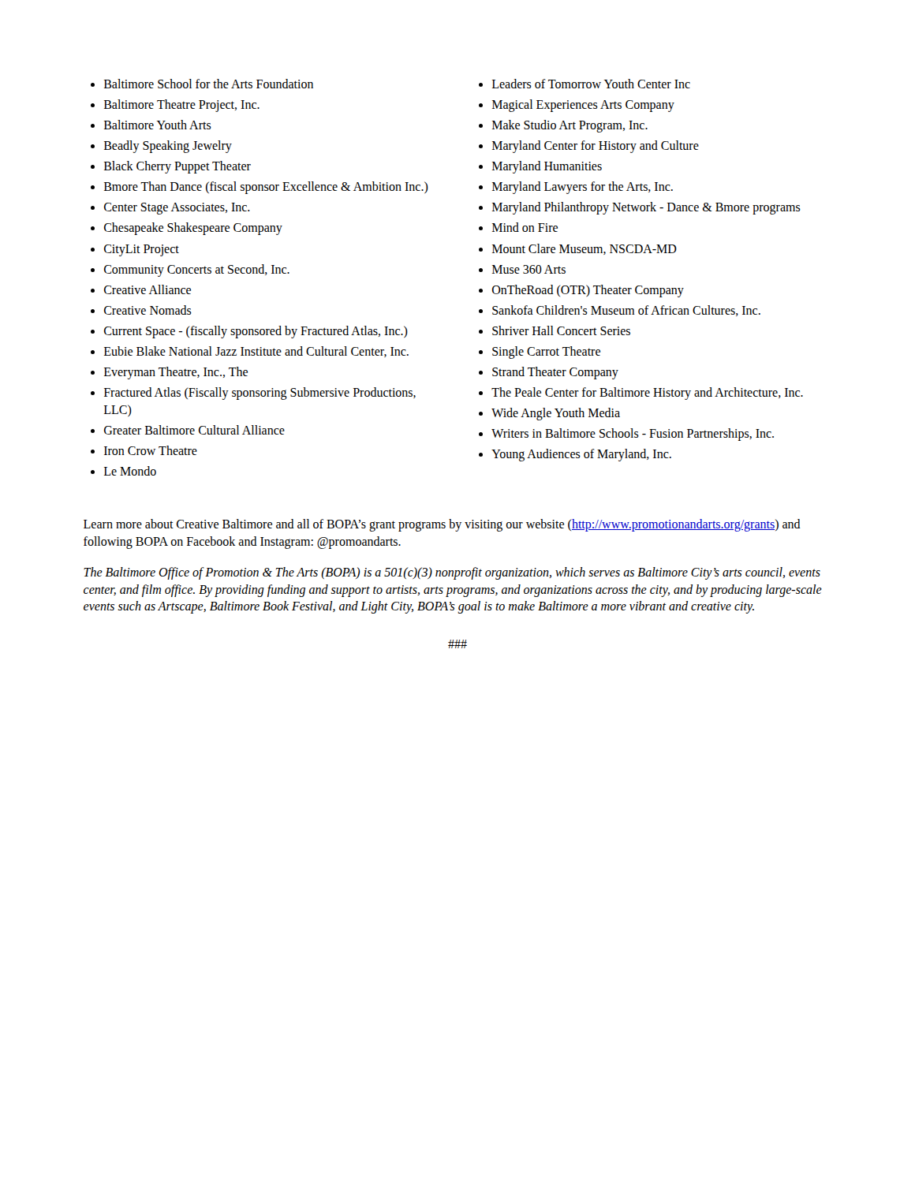Baltimore School for the Arts Foundation
Baltimore Theatre Project, Inc.
Baltimore Youth Arts
Beadly Speaking Jewelry
Black Cherry Puppet Theater
Bmore Than Dance (fiscal sponsor Excellence & Ambition Inc.)
Center Stage Associates, Inc.
Chesapeake Shakespeare Company
CityLit Project
Community Concerts at Second, Inc.
Creative Alliance
Creative Nomads
Current Space - (fiscally sponsored by Fractured Atlas, Inc.)
Eubie Blake National Jazz Institute and Cultural Center, Inc.
Everyman Theatre, Inc., The
Fractured Atlas (Fiscally sponsoring Submersive Productions, LLC)
Greater Baltimore Cultural Alliance
Iron Crow Theatre
Le Mondo
Leaders of Tomorrow Youth Center Inc
Magical Experiences Arts Company
Make Studio Art Program, Inc.
Maryland Center for History and Culture
Maryland Humanities
Maryland Lawyers for the Arts, Inc.
Maryland Philanthropy Network - Dance & Bmore programs
Mind on Fire
Mount Clare Museum, NSCDA-MD
Muse 360 Arts
OnTheRoad (OTR) Theater Company
Sankofa Children's Museum of African Cultures, Inc.
Shriver Hall Concert Series
Single Carrot Theatre
Strand Theater Company
The Peale Center for Baltimore History and Architecture, Inc.
Wide Angle Youth Media
Writers in Baltimore Schools - Fusion Partnerships, Inc.
Young Audiences of Maryland, Inc.
Learn more about Creative Baltimore and all of BOPA’s grant programs by visiting our website (http://www.promotionandarts.org/grants) and following BOPA on Facebook and Instagram: @promoandarts.
The Baltimore Office of Promotion & The Arts (BOPA) is a 501(c)(3) nonprofit organization, which serves as Baltimore City’s arts council, events center, and film office. By providing funding and support to artists, arts programs, and organizations across the city, and by producing large-scale events such as Artscape, Baltimore Book Festival, and Light City, BOPA’s goal is to make Baltimore a more vibrant and creative city.
###